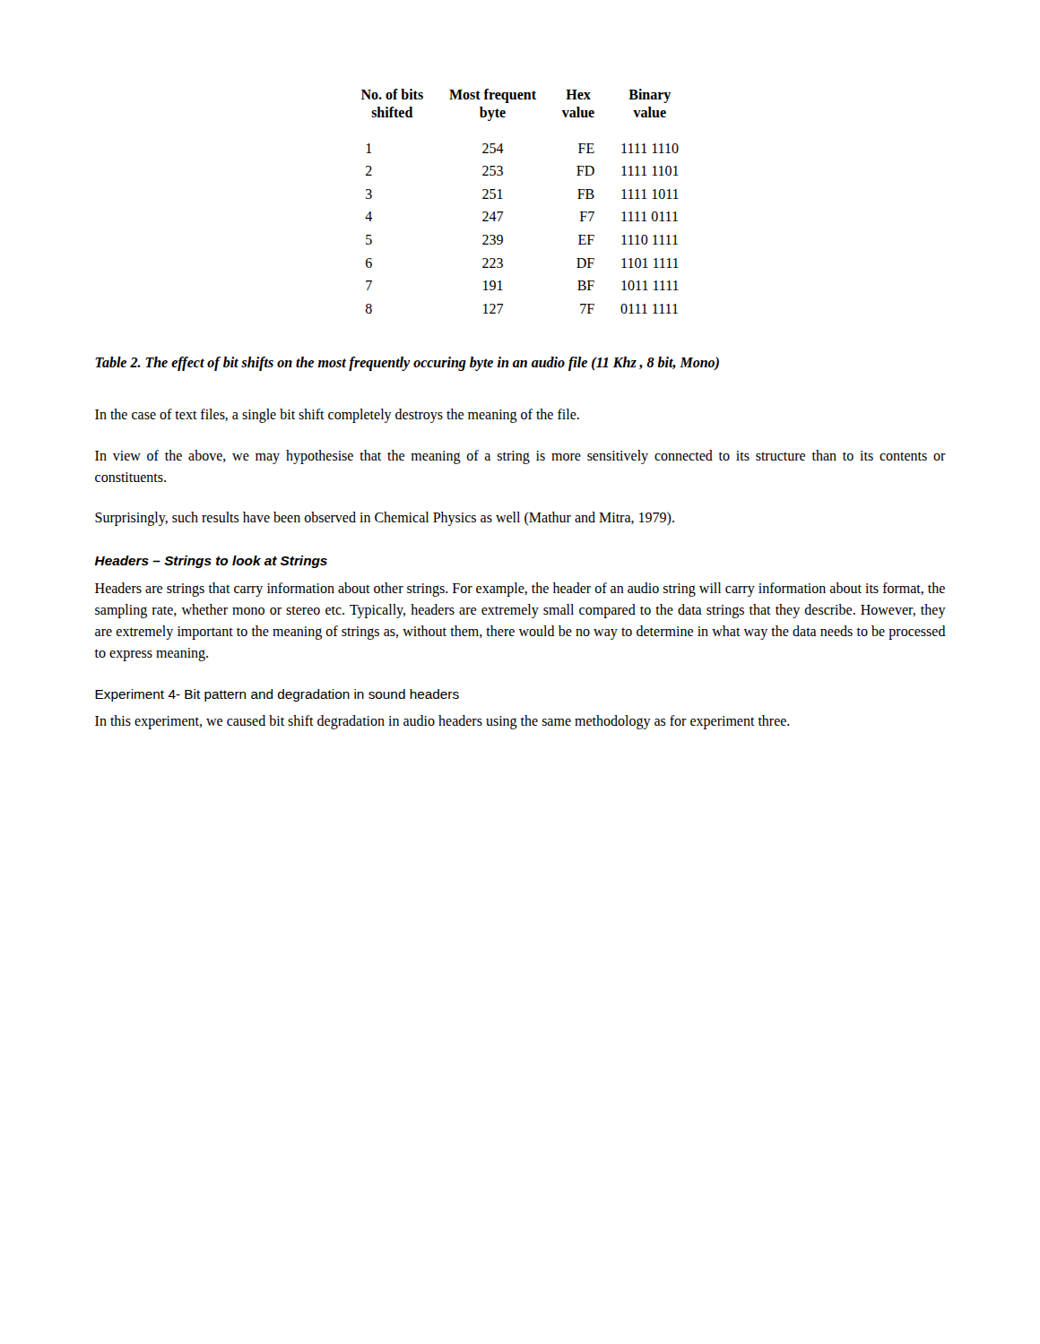| No. of bits shifted | Most frequent byte | Hex value | Binary value |
| --- | --- | --- | --- |
| 1 | 254 | FE | 1111 1110 |
| 2 | 253 | FD | 1111 1101 |
| 3 | 251 | FB | 1111 1011 |
| 4 | 247 | F7 | 1111 0111 |
| 5 | 239 | EF | 1110 1111 |
| 6 | 223 | DF | 1101 1111 |
| 7 | 191 | BF | 1011 1111 |
| 8 | 127 | 7F | 0111 1111 |
Table 2. The effect of bit shifts on the most frequently occuring byte in an audio file (11 Khz , 8 bit, Mono)
In the case of text files, a single bit shift completely destroys the meaning of the file.
In view of the above, we may hypothesise that the meaning of a string is more sensitively connected to its structure than to its contents or constituents.
Surprisingly, such results have been observed in Chemical Physics as well (Mathur and Mitra, 1979).
Headers – Strings to look at Strings
Headers are strings that carry information about other strings. For example, the header of an audio string will carry information about its format, the sampling rate, whether mono or stereo etc. Typically, headers are extremely small compared to the data strings that they describe. However, they are extremely important to the meaning of strings as, without them, there would be no way to determine in what way the data needs to be processed to express meaning.
Experiment 4- Bit pattern and degradation in sound headers
In this experiment, we caused bit shift degradation in audio headers using the same methodology as for experiment three.